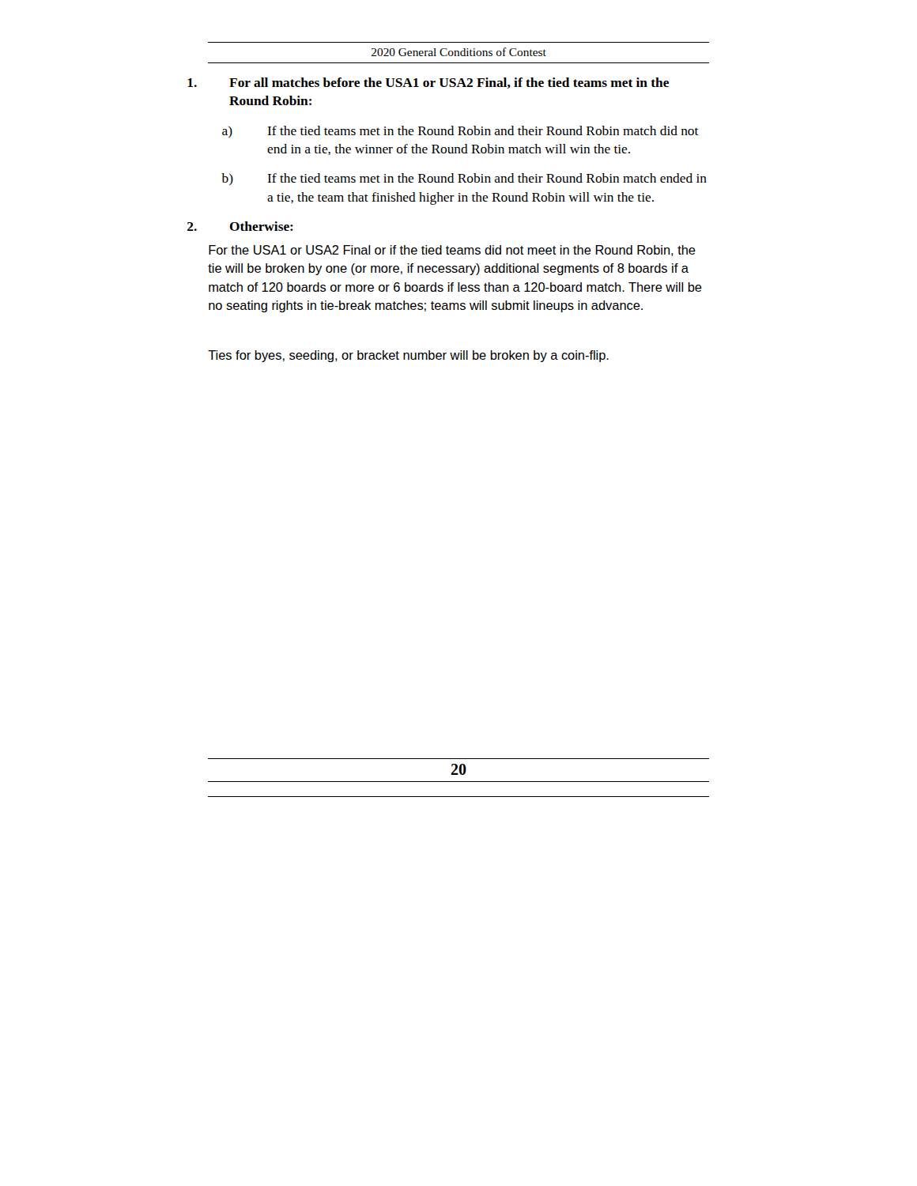2020 General Conditions of Contest
1. For all matches before the USA1 or USA2 Final, if the tied teams met in the Round Robin:
a) If the tied teams met in the Round Robin and their Round Robin match did not end in a tie, the winner of the Round Robin match will win the tie.
b) If the tied teams met in the Round Robin and their Round Robin match ended in a tie, the team that finished higher in the Round Robin will win the tie.
2. Otherwise:
For the USA1 or USA2 Final or if the tied teams did not meet in the Round Robin, the tie will be broken by one (or more, if necessary) additional segments of 8 boards if a match of 120 boards or more or 6 boards if less than a 120-board match. There will be no seating rights in tie-break matches; teams will submit lineups in advance.
Ties for byes, seeding, or bracket number will be broken by a coin-flip.
20